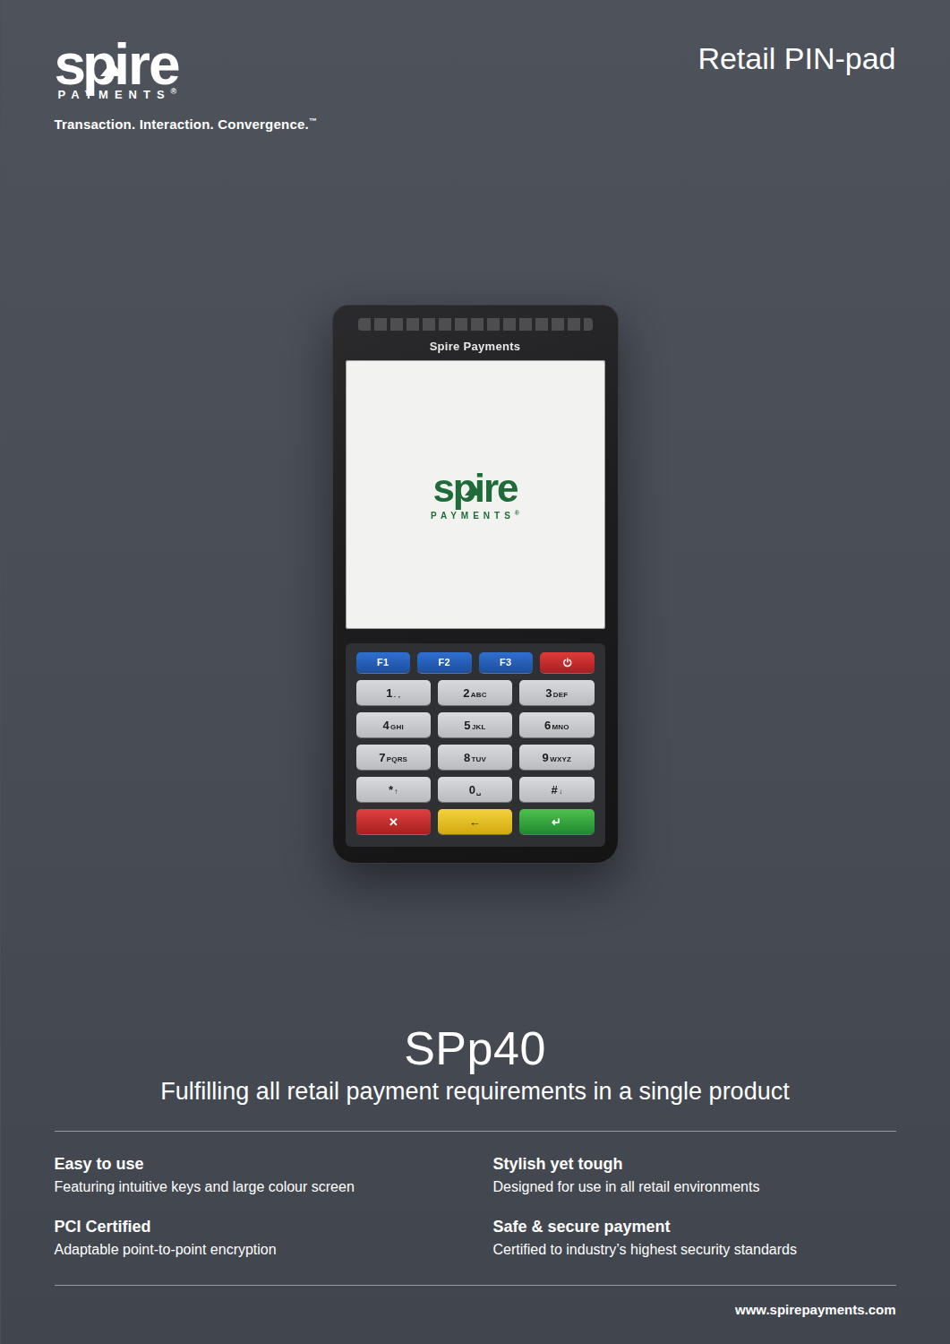sp ire PAYMENTS®
Transaction. Interaction. Convergence.™
Retail PIN-pad
Spire Payments
sp ire
PAYMENTS®
F1
F2
F3
⏻
1. ,
2ABC
3DEF
4GHI
5JKL
6MNO
7PQRS
8TUV
9WXYZ
*↑
0␣
#↓
✕
←
↵
SPp40
Fulfilling all retail payment requirements in a single product
Easy to use
Featuring intuitive keys and large colour screen
Stylish yet tough
Designed for use in all retail environments
PCI Certified
Adaptable point-to-point encryption
Safe & secure payment
Certified to industry’s highest security standards
www.spirepayments.com